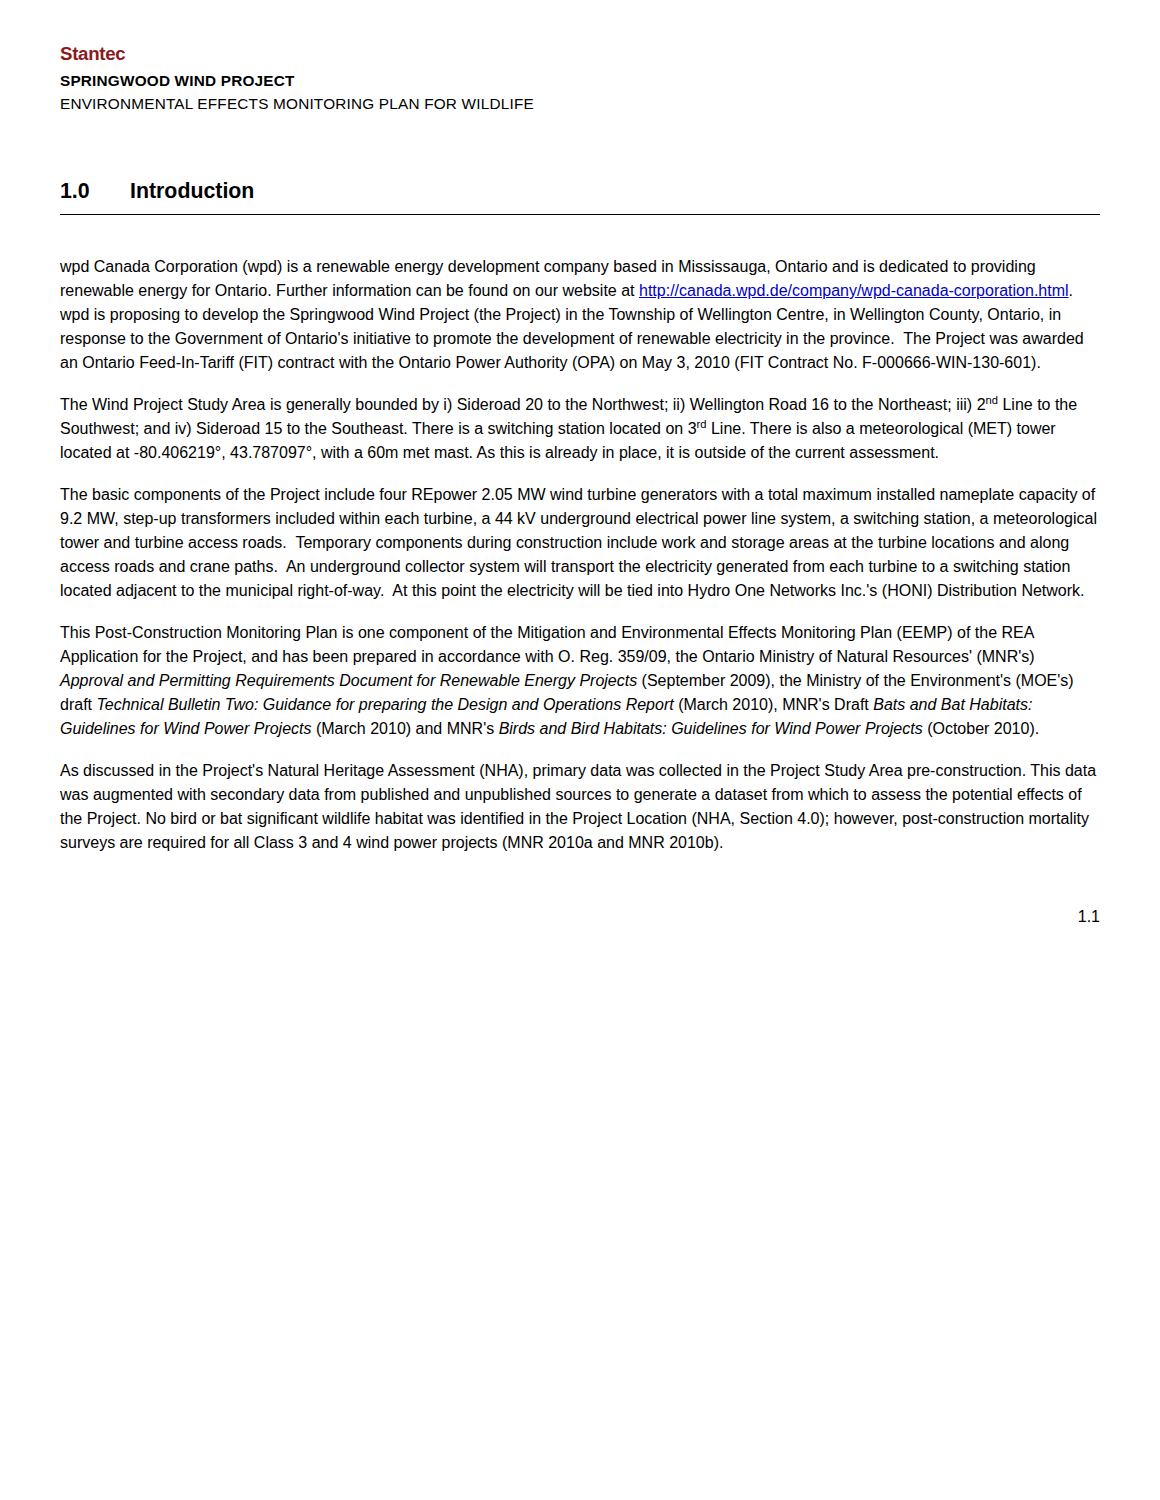Stantec
SPRINGWOOD WIND PROJECT
ENVIRONMENTAL EFFECTS MONITORING PLAN FOR WILDLIFE
1.0 Introduction
wpd Canada Corporation (wpd) is a renewable energy development company based in Mississauga, Ontario and is dedicated to providing renewable energy for Ontario. Further information can be found on our website at http://canada.wpd.de/company/wpd-canada-corporation.html. wpd is proposing to develop the Springwood Wind Project (the Project) in the Township of Wellington Centre, in Wellington County, Ontario, in response to the Government of Ontario's initiative to promote the development of renewable electricity in the province. The Project was awarded an Ontario Feed-In-Tariff (FIT) contract with the Ontario Power Authority (OPA) on May 3, 2010 (FIT Contract No. F-000666-WIN-130-601).
The Wind Project Study Area is generally bounded by i) Sideroad 20 to the Northwest; ii) Wellington Road 16 to the Northeast; iii) 2nd Line to the Southwest; and iv) Sideroad 15 to the Southeast. There is a switching station located on 3rd Line. There is also a meteorological (MET) tower located at -80.406219°, 43.787097°, with a 60m met mast. As this is already in place, it is outside of the current assessment.
The basic components of the Project include four REpower 2.05 MW wind turbine generators with a total maximum installed nameplate capacity of 9.2 MW, step-up transformers included within each turbine, a 44 kV underground electrical power line system, a switching station, a meteorological tower and turbine access roads. Temporary components during construction include work and storage areas at the turbine locations and along access roads and crane paths. An underground collector system will transport the electricity generated from each turbine to a switching station located adjacent to the municipal right-of-way. At this point the electricity will be tied into Hydro One Networks Inc.'s (HONI) Distribution Network.
This Post-Construction Monitoring Plan is one component of the Mitigation and Environmental Effects Monitoring Plan (EEMP) of the REA Application for the Project, and has been prepared in accordance with O. Reg. 359/09, the Ontario Ministry of Natural Resources' (MNR's) Approval and Permitting Requirements Document for Renewable Energy Projects (September 2009), the Ministry of the Environment's (MOE's) draft Technical Bulletin Two: Guidance for preparing the Design and Operations Report (March 2010), MNR's Draft Bats and Bat Habitats: Guidelines for Wind Power Projects (March 2010) and MNR's Birds and Bird Habitats: Guidelines for Wind Power Projects (October 2010).
As discussed in the Project's Natural Heritage Assessment (NHA), primary data was collected in the Project Study Area pre-construction. This data was augmented with secondary data from published and unpublished sources to generate a dataset from which to assess the potential effects of the Project. No bird or bat significant wildlife habitat was identified in the Project Location (NHA, Section 4.0); however, post-construction mortality surveys are required for all Class 3 and 4 wind power projects (MNR 2010a and MNR 2010b).
1.1